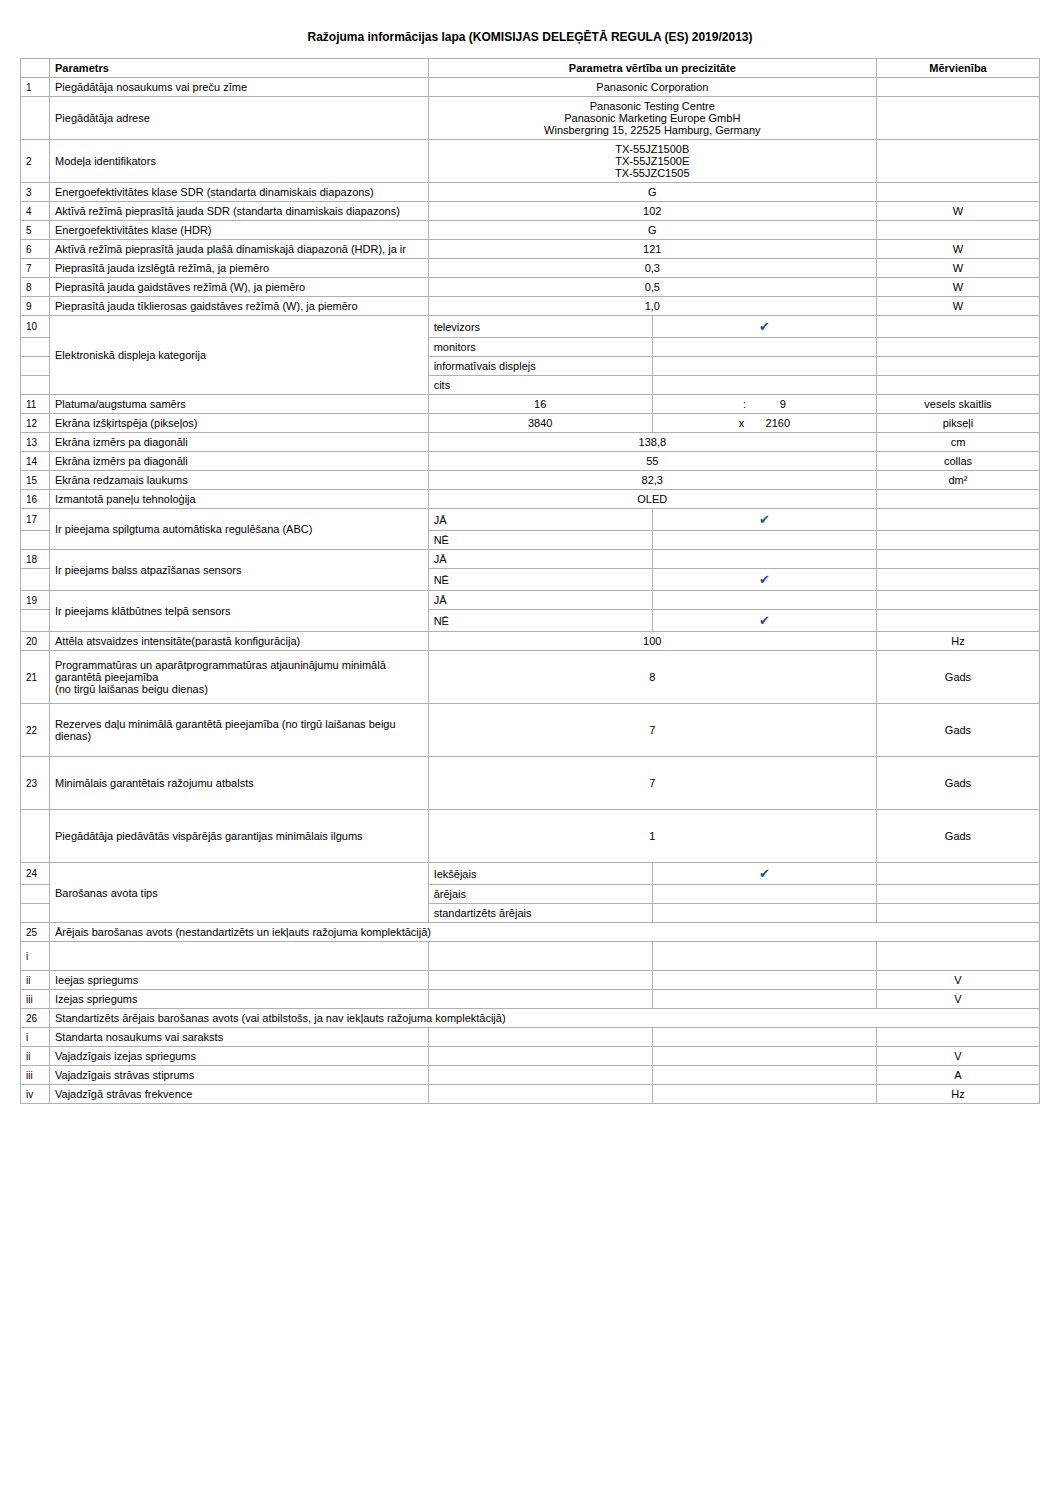Ražojuma informācijas lapa (KOMISIJAS DELEĢĒTĀ REGULA (ES) 2019/2013)
| | Parametrs | Parametra vērtība un precizitāte | Mērvienība |
| --- | --- | --- | --- |
| 1 | Piegādātāja nosaukums vai preču zīme | Panasonic Corporation | |
| | Piegādātāja adrese | Panasonic Testing Centre Panasonic Marketing Europe GmbH Winsbergring 15, 22525 Hamburg, Germany | |
| 2 | Modeļa identifikators | TX-55JZ1500B TX-55JZ1500E TX-55JZC1505 | |
| 3 | Energoefektivitātes klase SDR (standarta dinamiskais diapazons) | G | |
| 4 | Aktīvā režīmā pieprasītā jauda SDR (standarta dinamiskais diapazons) | 102 | W |
| 5 | Energoefektivitātes klase (HDR) | G | |
| 6 | Aktīvā režīmā pieprasītā jauda plašā dinamiskajā diapazonā (HDR), ja ir | 121 | W |
| 7 | Pieprasītā jauda izslēgtā režīmā, ja piemēro | 0,3 | W |
| 8 | Pieprasītā jauda gaidstāves režīmā (W), ja piemēro | 0,5 | W |
| 9 | Pieprasītā jauda tīklierosas gaidstāves režīmā (W), ja piemēro | 1,0 | W |
| 10 | Elektroniskā displeja kategorija | televizors | ✔ | |
| | monitors | | |
| | informatīvais displejs | | |
| | cits | | |
| 11 | Platuma/augstuma samērs | 16 | : 9 | vesels skaitlis |
| 12 | Ekrāna izšķirtspēja (pikseļos) | 3840 | x 2160 | pikseļi |
| 13 | Ekrāna izmērs pa diagonāli | 138,8 | cm |
| 14 | Ekrāna izmērs pa diagonāli | 55 | collas |
| 15 | Ekrāna redzamais laukums | 82,3 | dm² |
| 16 | Izmantotā paneļu tehnoloģija | OLED | |
| 17 | Ir pieejama spilgtuma automātiska regulēšana (ABC) | JĀ | ✔ | |
| | NĒ | | |
| 18 | Ir pieejams balss atpazīšanas sensors | JĀ | | |
| | NĒ | ✔ | |
| 19 | Ir pieejams klātbūtnes telpā sensors | JĀ | | |
| | NĒ | ✔ | |
| 20 | Attēla atsvaidzes intensitāte(parastā konfigurācija) | 100 | Hz |
| 21 | Programmatūras un aparātprogrammatūras atjauninājumu minimālā garantētā pieejamība (no tirgū laišanas beigu dienas) | 8 | Gads |
| 22 | Rezerves daļu minimālā garantētā pieejamība (no tirgū laišanas beigu dienas) | 7 | Gads |
| 23 | Minimālais garantētais ražojumu atbalsts | 7 | Gads |
| | Piegādātāja piedāvātās vispārējās garantijas minimālais ilgums | 1 | Gads |
| 24 | Barošanas avota tips | Iekšējais | ✔ | |
| | ārējais | | |
| | standartizēts ārējais | | |
| 25 | Ārējais barošanas avots (nestandartizēts un iekļauts ražojuma komplektācijā) |
| i | | | | |
| ii | Ieejas spriegums | | | V |
| iii | Izejas spriegums | | | V |
| 26 | Standartizēts ārējais barošanas avots (vai atbilstošs, ja nav iekļauts ražojuma komplektācijā) |
| i | Standarta nosaukums vai saraksts | | | |
| ii | Vajadzīgais izejas spriegums | | | V |
| iii | Vajadzīgais strāvas stiprums | | | A |
| iv | Vajadzīgā strāvas frekvence | | | Hz |